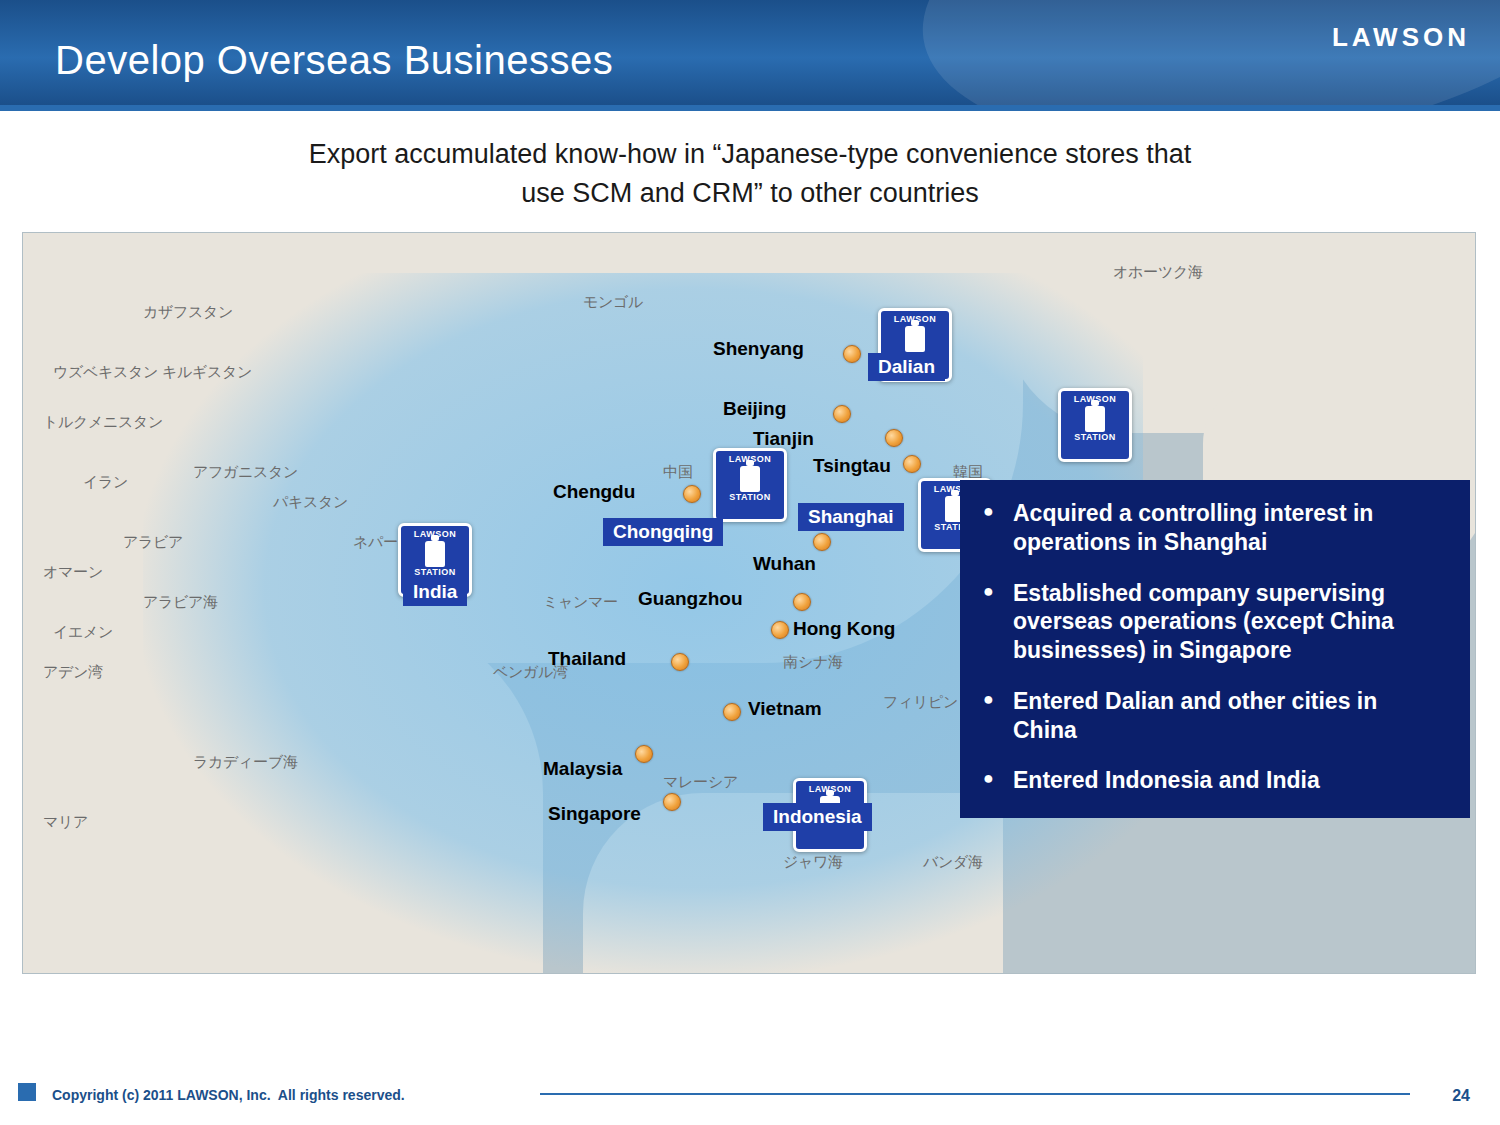Develop Overseas Businesses
LAWSON
Export accumulated know-how in “Japanese-type convenience stores that
use SCM and CRM” to other countries
カザフスタン
モンゴル
オホーツク海
ウズベキスタン キルギスタン
トルクメニスタン
イラン
アフガニスタン
パキスタン
中国
韓国
ネパール
オマーン
イエメン
アデン湾
アラビア
アラビア海
ミャンマー
ベンガル湾
南シナ海
フィリピン
ラカディーブ海
マリア
マレーシア
ジャワ海
バンダ海
Japan
LAWSON
STATION
LAWSON
STATION
LAWSON
STATION
LAWSON
STATION
LAWSON
STATION
LAWSON
STATION
Shenyang
Beijing
Tianjin
Tsingtau
Chengdu
Wuhan
Guangzhou
Hong Kong
Thailand
Vietnam
Malaysia
Singapore
Dalian
Shanghai
Chongqing
India
Indonesia
Acquired a controlling interest in operations in Shanghai
Established company supervising overseas operations (except China businesses) in Singapore
Entered Dalian and other cities in China
Entered Indonesia and India
Copyright (c) 2011 LAWSON, Inc. All rights reserved.
24